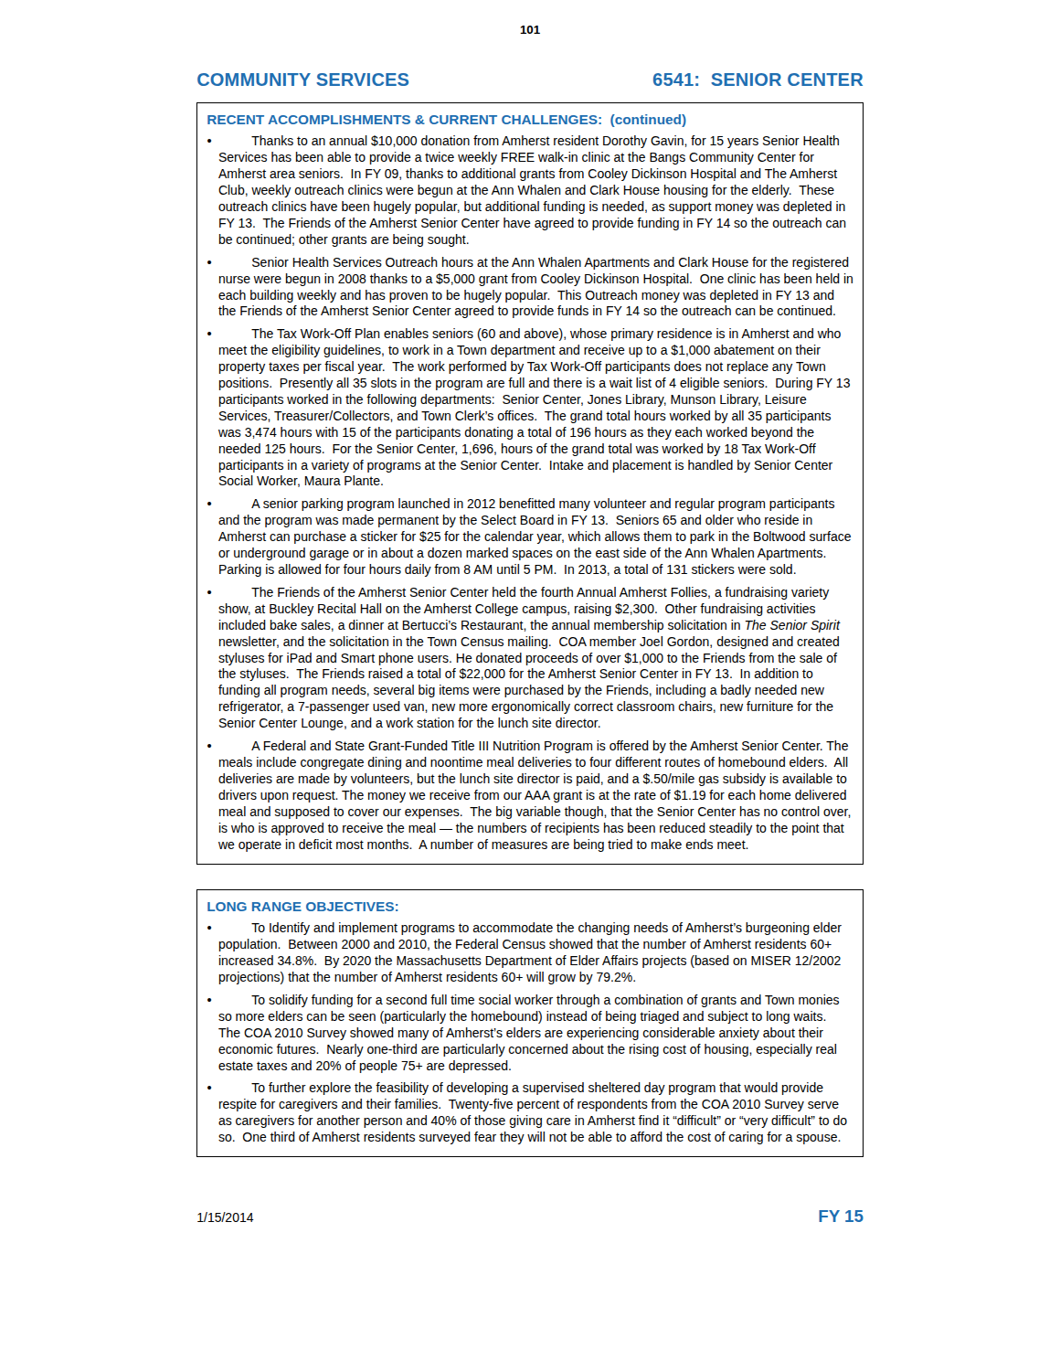101
Community Services
6541: Senior Center
RECENT ACCOMPLISHMENTS & CURRENT CHALLENGES: (continued)
Thanks to an annual $10,000 donation from Amherst resident Dorothy Gavin, for 15 years Senior Health Services has been able to provide a twice weekly FREE walk-in clinic at the Bangs Community Center for Amherst area seniors. In FY 09, thanks to additional grants from Cooley Dickinson Hospital and The Amherst Club, weekly outreach clinics were begun at the Ann Whalen and Clark House housing for the elderly. These outreach clinics have been hugely popular, but additional funding is needed, as support money was depleted in FY 13. The Friends of the Amherst Senior Center have agreed to provide funding in FY 14 so the outreach can be continued; other grants are being sought.
Senior Health Services Outreach hours at the Ann Whalen Apartments and Clark House for the registered nurse were begun in 2008 thanks to a $5,000 grant from Cooley Dickinson Hospital. One clinic has been held in each building weekly and has proven to be hugely popular. This Outreach money was depleted in FY 13 and the Friends of the Amherst Senior Center agreed to provide funds in FY 14 so the outreach can be continued.
The Tax Work-Off Plan enables seniors (60 and above), whose primary residence is in Amherst and who meet the eligibility guidelines, to work in a Town department and receive up to a $1,000 abatement on their property taxes per fiscal year. The work performed by Tax Work-Off participants does not replace any Town positions. Presently all 35 slots in the program are full and there is a wait list of 4 eligible seniors. During FY 13 participants worked in the following departments: Senior Center, Jones Library, Munson Library, Leisure Services, Treasurer/Collectors, and Town Clerk’s offices. The grand total hours worked by all 35 participants was 3,474 hours with 15 of the participants donating a total of 196 hours as they each worked beyond the needed 125 hours. For the Senior Center, 1,696, hours of the grand total was worked by 18 Tax Work-Off participants in a variety of programs at the Senior Center. Intake and placement is handled by Senior Center Social Worker, Maura Plante.
A senior parking program launched in 2012 benefitted many volunteer and regular program participants and the program was made permanent by the Select Board in FY 13. Seniors 65 and older who reside in Amherst can purchase a sticker for $25 for the calendar year, which allows them to park in the Boltwood surface or underground garage or in about a dozen marked spaces on the east side of the Ann Whalen Apartments. Parking is allowed for four hours daily from 8 AM until 5 PM. In 2013, a total of 131 stickers were sold.
The Friends of the Amherst Senior Center held the fourth Annual Amherst Follies, a fundraising variety show, at Buckley Recital Hall on the Amherst College campus, raising $2,300. Other fundraising activities included bake sales, a dinner at Bertucci’s Restaurant, the annual membership solicitation in The Senior Spirit newsletter, and the solicitation in the Town Census mailing. COA member Joel Gordon, designed and created styluses for iPad and Smart phone users. He donated proceeds of over $1,000 to the Friends from the sale of the styluses. The Friends raised a total of $22,000 for the Amherst Senior Center in FY 13. In addition to funding all program needs, several big items were purchased by the Friends, including a badly needed new refrigerator, a 7-passenger used van, new more ergonomically correct classroom chairs, new furniture for the Senior Center Lounge, and a work station for the lunch site director.
A Federal and State Grant-Funded Title III Nutrition Program is offered by the Amherst Senior Center. The meals include congregate dining and noontime meal deliveries to four different routes of homebound elders. All deliveries are made by volunteers, but the lunch site director is paid, and a $.50/mile gas subsidy is available to drivers upon request. The money we receive from our AAA grant is at the rate of $1.19 for each home delivered meal and supposed to cover our expenses. The big variable though, that the Senior Center has no control over, is who is approved to receive the meal — the numbers of recipients has been reduced steadily to the point that we operate in deficit most months. A number of measures are being tried to make ends meet.
LONG RANGE OBJECTIVES:
To Identify and implement programs to accommodate the changing needs of Amherst’s burgeoning elder population. Between 2000 and 2010, the Federal Census showed that the number of Amherst residents 60+ increased 34.8%. By 2020 the Massachusetts Department of Elder Affairs projects (based on MISER 12/2002 projections) that the number of Amherst residents 60+ will grow by 79.2%.
To solidify funding for a second full time social worker through a combination of grants and Town monies so more elders can be seen (particularly the homebound) instead of being triaged and subject to long waits. The COA 2010 Survey showed many of Amherst’s elders are experiencing considerable anxiety about their economic futures. Nearly one-third are particularly concerned about the rising cost of housing, especially real estate taxes and 20% of people 75+ are depressed.
To further explore the feasibility of developing a supervised sheltered day program that would provide respite for caregivers and their families. Twenty-five percent of respondents from the COA 2010 Survey serve as caregivers for another person and 40% of those giving care in Amherst find it “difficult” or “very difficult” to do so. One third of Amherst residents surveyed fear they will not be able to afford the cost of caring for a spouse.
1/15/2014
FY 15